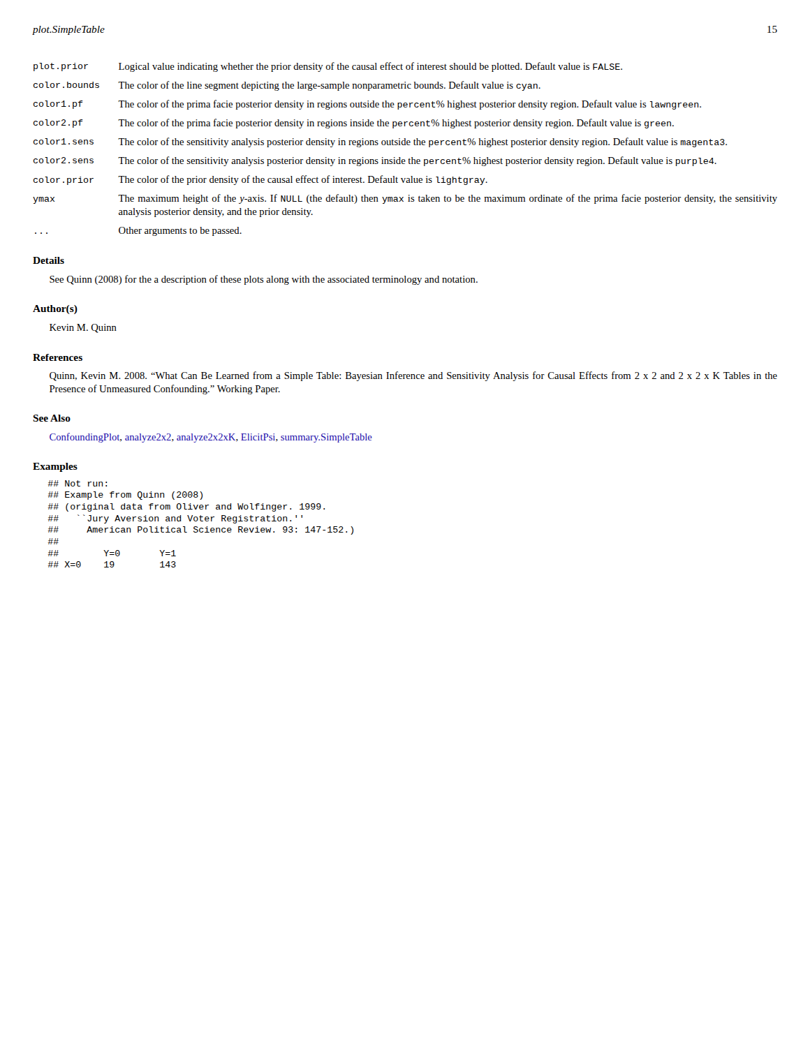plot.SimpleTable 15
plot.prior
Logical value indicating whether the prior density of the causal effect of interest should be plotted. Default value is FALSE.
color.bounds
The color of the line segment depicting the large-sample nonparametric bounds. Default value is cyan.
color1.pf
The color of the prima facie posterior density in regions outside the percent% highest posterior density region. Default value is lawngreen.
color2.pf
The color of the prima facie posterior density in regions inside the percent% highest posterior density region. Default value is green.
color1.sens
The color of the sensitivity analysis posterior density in regions outside the percent% highest posterior density region. Default value is magenta3.
color2.sens
The color of the sensitivity analysis posterior density in regions inside the percent% highest posterior density region. Default value is purple4.
color.prior
The color of the prior density of the causal effect of interest. Default value is lightgray.
ymax
The maximum height of the y-axis. If NULL (the default) then ymax is taken to be the maximum ordinate of the prima facie posterior density, the sensitivity analysis posterior density, and the prior density.
...
Other arguments to be passed.
Details
See Quinn (2008) for the a description of these plots along with the associated terminology and notation.
Author(s)
Kevin M. Quinn
References
Quinn, Kevin M. 2008. “What Can Be Learned from a Simple Table: Bayesian Inference and Sensitivity Analysis for Causal Effects from 2 x 2 and 2 x 2 x K Tables in the Presence of Unmeasured Confounding.” Working Paper.
See Also
ConfoundingPlot, analyze2x2, analyze2x2xK, ElicitPsi, summary.SimpleTable
Examples
## Not run:
## Example from Quinn (2008)
## (original data from Oliver and Wolfinger. 1999.
##   ``Jury Aversion and Voter Registration.''
##     American Political Science Review. 93: 147-152.)
##
##        Y=0       Y=1
## X=0    19        143